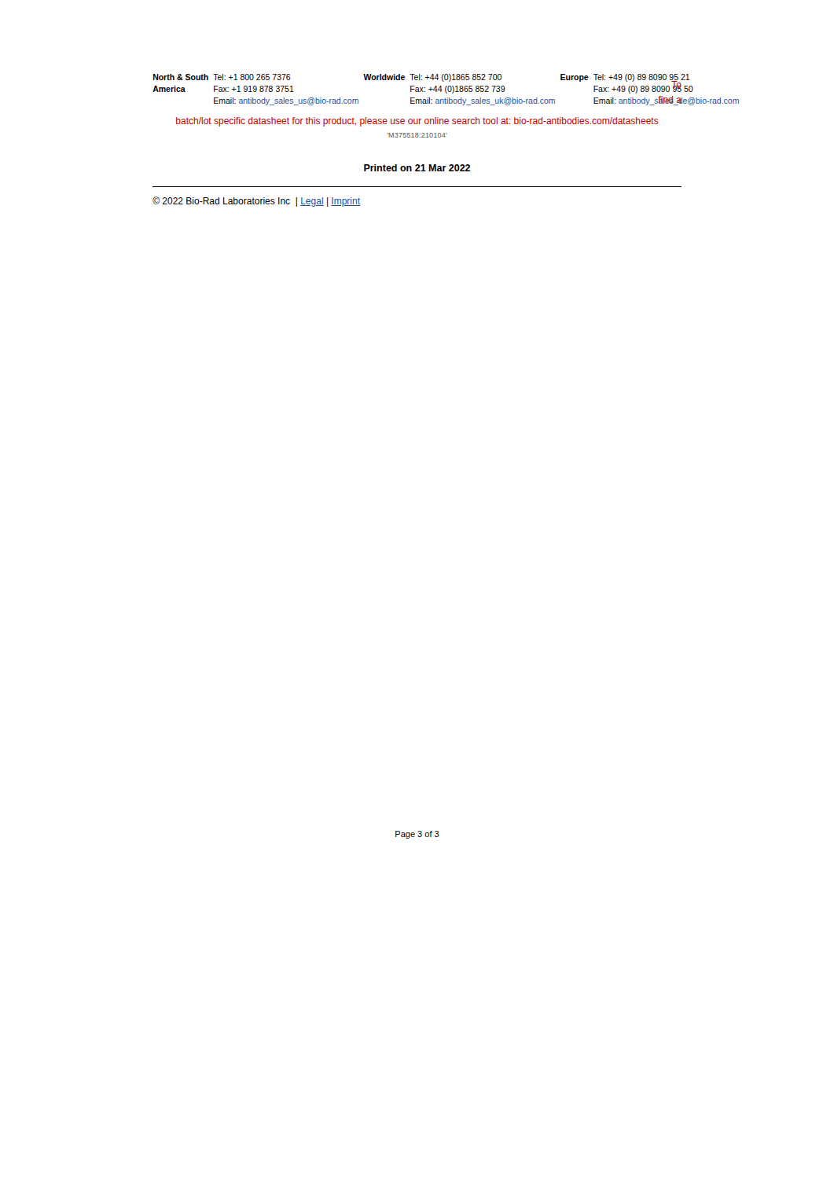To find a
| North & South | Tel: +1 800 265 7376 | Worldwide | Tel: +44 (0)1865 852 700 | Europe | Tel: +49 (0) 89 8090 95 21 |
| America | Fax: +1 919 878 3751 | | Fax: +44 (0)1865 852 739 | | Fax: +49 (0) 89 8090 95 50 |
| | Email: antibody_sales_us@bio-rad.com | | Email: antibody_sales_uk@bio-rad.com | | Email: antibody_sales_de@bio-rad.com |
batch/lot specific datasheet for this product, please use our online search tool at: bio-rad-antibodies.com/datasheets
'M375518:210104'
Printed on 21 Mar 2022
© 2022 Bio-Rad Laboratories Inc | Legal | Imprint
Page 3 of 3